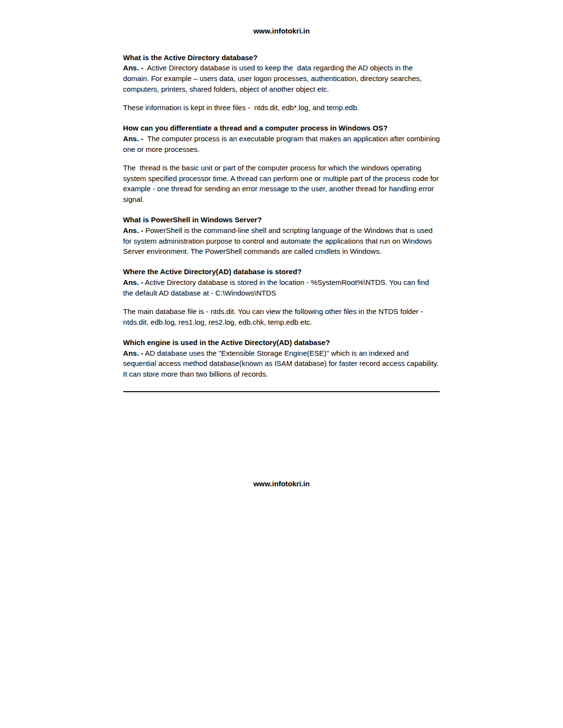www.infotokri.in
What is the Active Directory database?
Ans. - Active Directory database is used to keep the data regarding the AD objects in the domain. For example – users data, user logon processes, authentication, directory searches, computers, printers, shared folders, object of another object etc.
These information is kept in three files - ntds.dit, edb*.log, and temp.edb.
How can you differentiate a thread and a computer process in Windows OS?
Ans. - The computer process is an executable program that makes an application after combining one or more processes.
The thread is the basic unit or part of the computer process for which the windows operating system specified processor time. A thread can perform one or multiple part of the process code for example - one thread for sending an error message to the user, another thread for handling error signal.
What is PowerShell in Windows Server?
Ans. - PowerShell is the command-line shell and scripting language of the Windows that is used for system administration purpose to control and automate the applications that run on Windows Server environment. The PowerShell commands are called cmdlets in Windows.
Where the Active Directory(AD) database is stored?
Ans. - Active Directory database is stored in the location - %SystemRoot%\NTDS. You can find the default AD database at - C:\Windows\NTDS
The main database file is - ntds.dit. You can view the following other files in the NTDS folder - ntds.dit, edb.log, res1.log, res2.log, edb.chk, temp.edb etc.
Which engine is used in the Active Directory(AD) database?
Ans. - AD database uses the "Extensible Storage Engine(ESE)" which is an indexed and sequential access method database(known as ISAM database) for faster record access capability. It can store more than two billions of records.
www.infotokri.in